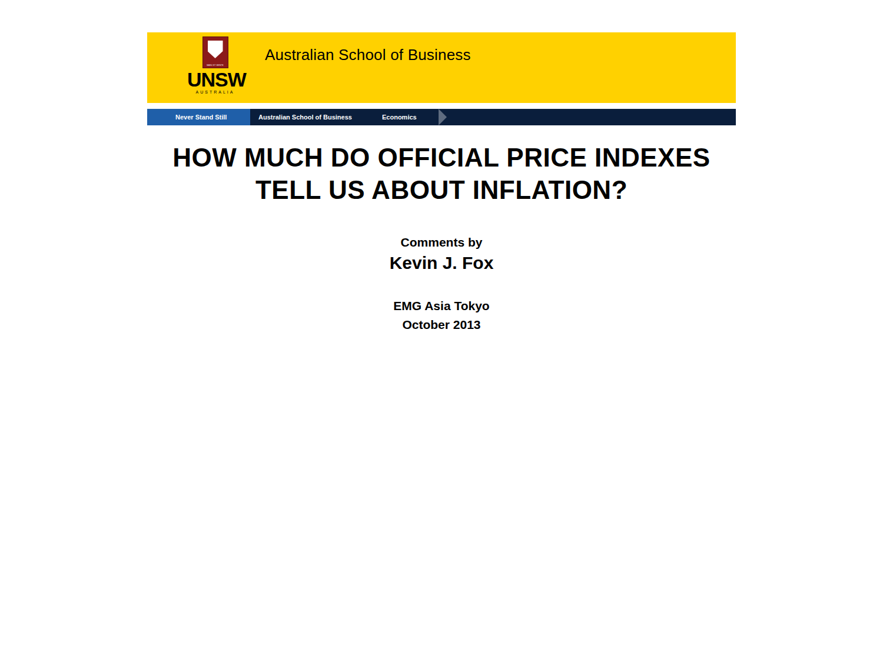UNSW
AUSTRALIA
Australian School of Business
Never Stand Still
Australian School of Business
Economics
HOW MUCH DO OFFICIAL PRICE INDEXES
TELL US ABOUT INFLATION?
Comments by
Kevin J. Fox
EMG Asia Tokyo
October 2013